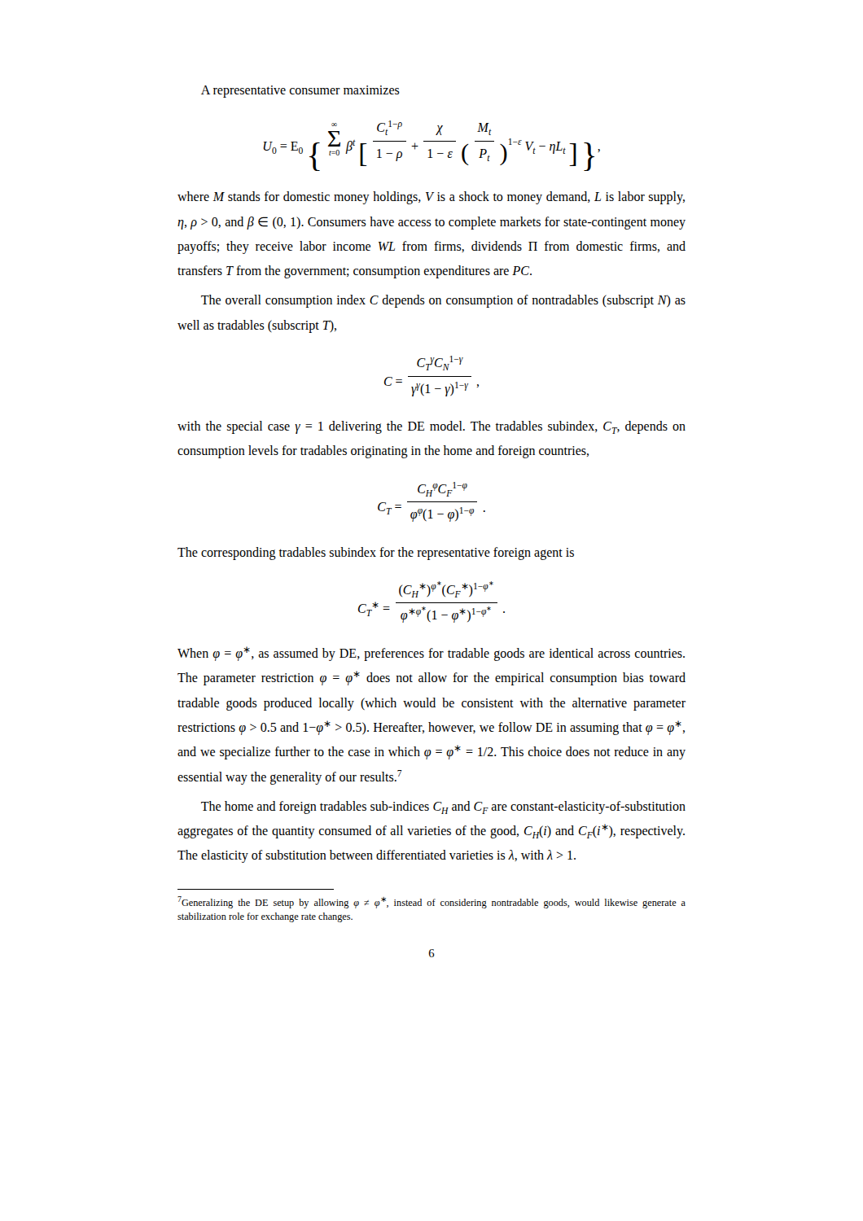A representative consumer maximizes
U0 = E0 { ∞ Σ t=0 βt [ Ct1−ρ 1 − ρ + χ 1 − ε ( Mt Pt )1−ε Vt − ηLt ] },
where M stands for domestic money holdings, V is a shock to money demand, L is labor supply, η, ρ > 0, and β ∈ (0, 1). Consumers have access to complete markets for state-contingent money payoffs; they receive labor income WL from firms, dividends Π from domestic firms, and transfers T from the government; consumption expenditures are PC.
The overall consumption index C depends on consumption of nontradables (subscript N) as well as tradables (subscript T),
C = CTγCN1−γ γγ(1 − γ)1−γ ,
with the special case γ = 1 delivering the DE model. The tradables subindex, CT, depends on consumption levels for tradables originating in the home and foreign countries,
CT = CHφCF1−φ φφ(1 − φ)1−φ .
The corresponding tradables subindex for the representative foreign agent is
CT∗ = (CH∗)φ∗(CF∗)1−φ∗ φ∗φ∗(1 − φ∗)1−φ∗ .
When φ = φ∗, as assumed by DE, preferences for tradable goods are identical across countries. The parameter restriction φ = φ∗ does not allow for the empirical consumption bias toward tradable goods produced locally (which would be consistent with the alternative parameter restrictions φ > 0.5 and 1−φ∗ > 0.5). Hereafter, however, we follow DE in assuming that φ = φ∗, and we specialize further to the case in which φ = φ∗ = 1/2. This choice does not reduce in any essential way the generality of our results.7
The home and foreign tradables sub-indices CH and CF are constant-elasticity-of-substitution aggregates of the quantity consumed of all varieties of the good, CH(i) and CF(i∗), respectively. The elasticity of substitution between differentiated varieties is λ, with λ > 1.
7Generalizing the DE setup by allowing φ ≠ φ∗, instead of considering nontradable goods, would likewise generate a stabilization role for exchange rate changes.
6